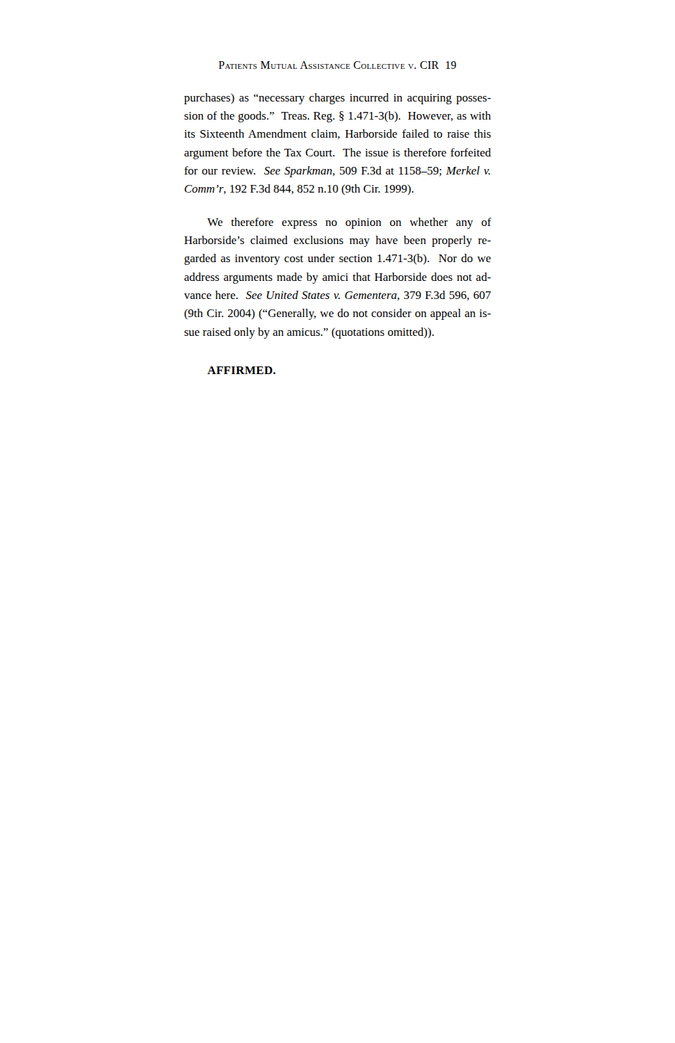Patients Mutual Assistance Collective v. CIR 19
purchases) as “necessary charges incurred in acquiring possession of the goods.” Treas. Reg. § 1.471-3(b). However, as with its Sixteenth Amendment claim, Harborside failed to raise this argument before the Tax Court. The issue is therefore forfeited for our review. See Sparkman, 509 F.3d at 1158–59; Merkel v. Comm’r, 192 F.3d 844, 852 n.10 (9th Cir. 1999).
We therefore express no opinion on whether any of Harborside’s claimed exclusions may have been properly regarded as inventory cost under section 1.471-3(b). Nor do we address arguments made by amici that Harborside does not advance here. See United States v. Gementera, 379 F.3d 596, 607 (9th Cir. 2004) (“Generally, we do not consider on appeal an issue raised only by an amicus.” (quotations omitted)).
AFFIRMED.